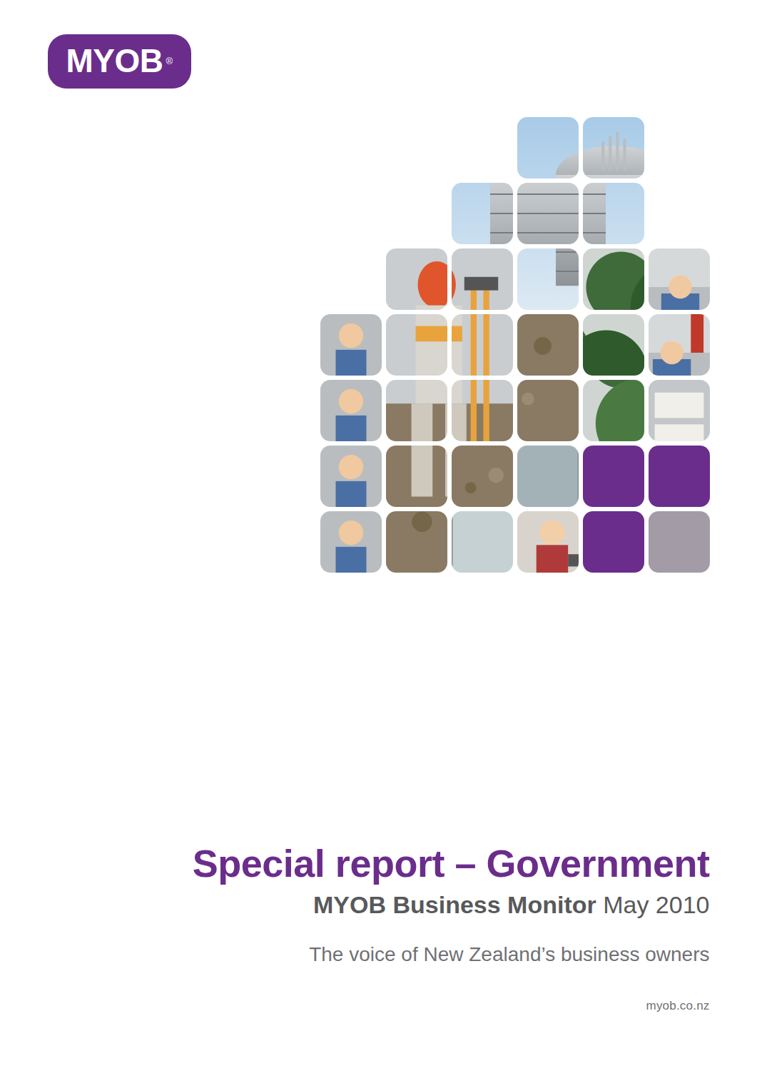MYOB®
Special report – Government
MYOB Business Monitor May 2010
The voice of New Zealand’s business owners
myob.co.nz